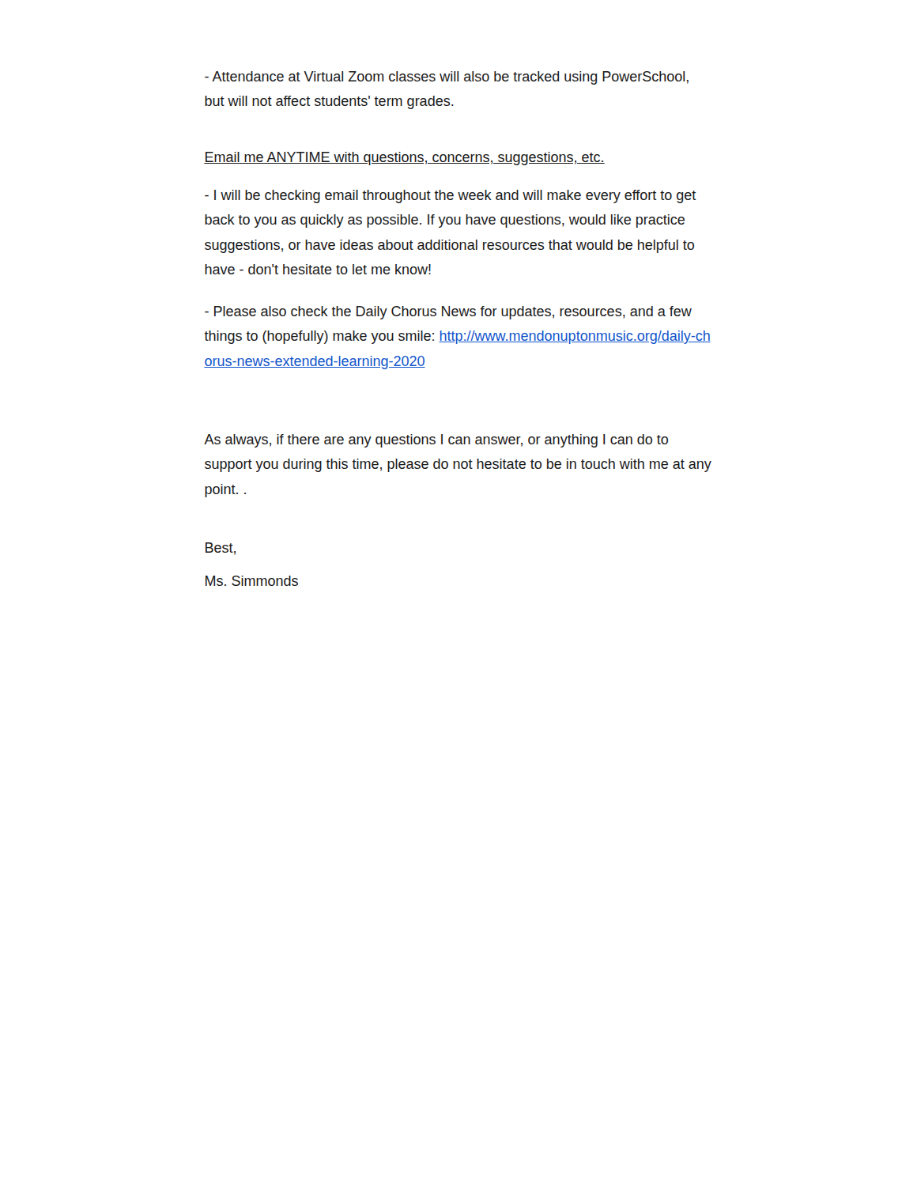- Attendance at Virtual Zoom classes will also be tracked using PowerSchool, but will not affect students' term grades.
Email me ANYTIME with questions, concerns, suggestions, etc.
- I will be checking email throughout the week and will make every effort to get back to you as quickly as possible. If you have questions, would like practice suggestions, or have ideas about additional resources that would be helpful to have - don't hesitate to let me know!
- Please also check the Daily Chorus News for updates, resources, and a few things to (hopefully) make you smile: http://www.mendonuptonmusic.org/daily-chorus-news-extended-learning-2020
As always, if there are any questions I can answer, or anything I can do to support you during this time, please do not hesitate to be in touch with me at any point. .
Best,
Ms. Simmonds